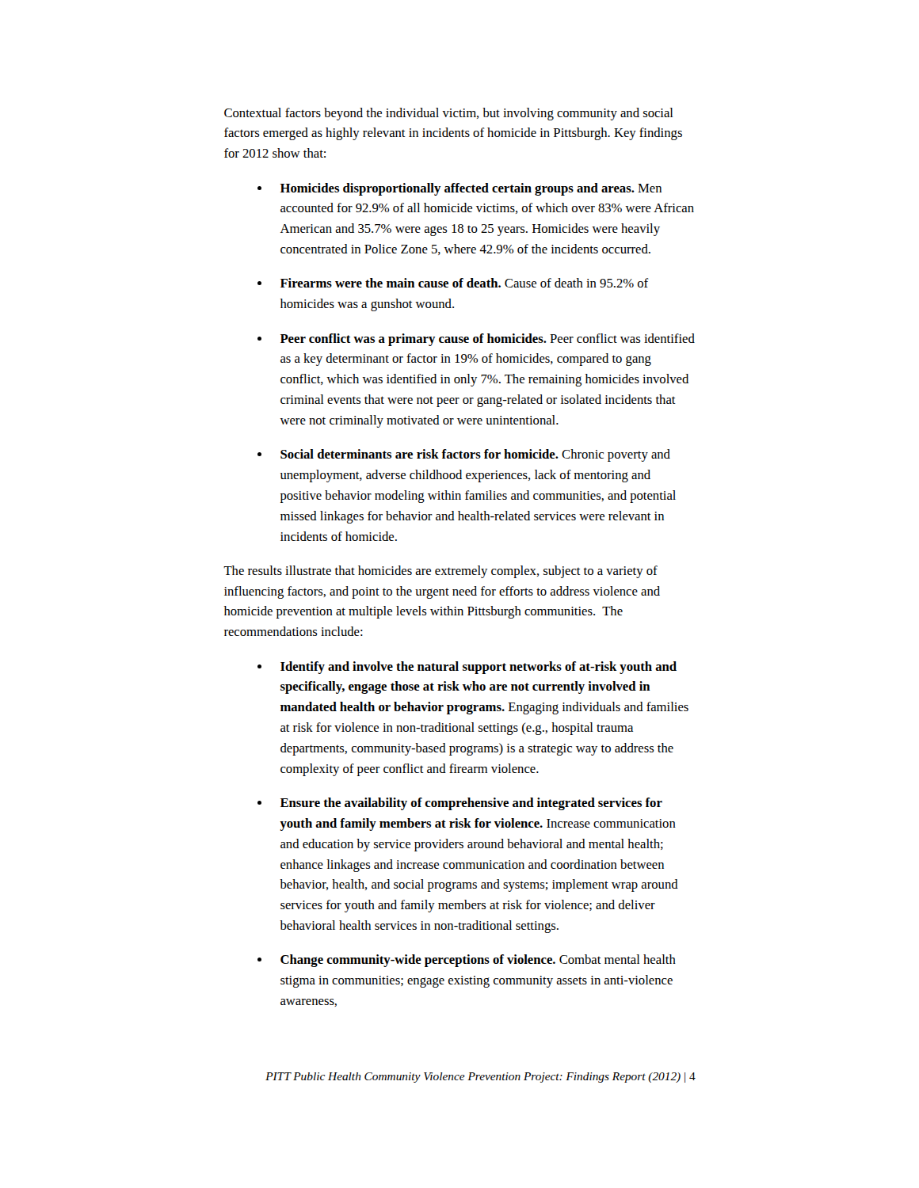Contextual factors beyond the individual victim, but involving community and social factors emerged as highly relevant in incidents of homicide in Pittsburgh. Key findings for 2012 show that:
Homicides disproportionally affected certain groups and areas. Men accounted for 92.9% of all homicide victims, of which over 83% were African American and 35.7% were ages 18 to 25 years. Homicides were heavily concentrated in Police Zone 5, where 42.9% of the incidents occurred.
Firearms were the main cause of death. Cause of death in 95.2% of homicides was a gunshot wound.
Peer conflict was a primary cause of homicides. Peer conflict was identified as a key determinant or factor in 19% of homicides, compared to gang conflict, which was identified in only 7%. The remaining homicides involved criminal events that were not peer or gang-related or isolated incidents that were not criminally motivated or were unintentional.
Social determinants are risk factors for homicide. Chronic poverty and unemployment, adverse childhood experiences, lack of mentoring and positive behavior modeling within families and communities, and potential missed linkages for behavior and health-related services were relevant in incidents of homicide.
The results illustrate that homicides are extremely complex, subject to a variety of influencing factors, and point to the urgent need for efforts to address violence and homicide prevention at multiple levels within Pittsburgh communities. The recommendations include:
Identify and involve the natural support networks of at-risk youth and specifically, engage those at risk who are not currently involved in mandated health or behavior programs. Engaging individuals and families at risk for violence in non-traditional settings (e.g., hospital trauma departments, community-based programs) is a strategic way to address the complexity of peer conflict and firearm violence.
Ensure the availability of comprehensive and integrated services for youth and family members at risk for violence. Increase communication and education by service providers around behavioral and mental health; enhance linkages and increase communication and coordination between behavior, health, and social programs and systems; implement wrap around services for youth and family members at risk for violence; and deliver behavioral health services in non-traditional settings.
Change community-wide perceptions of violence. Combat mental health stigma in communities; engage existing community assets in anti-violence awareness,
PITT Public Health Community Violence Prevention Project: Findings Report (2012) | 4